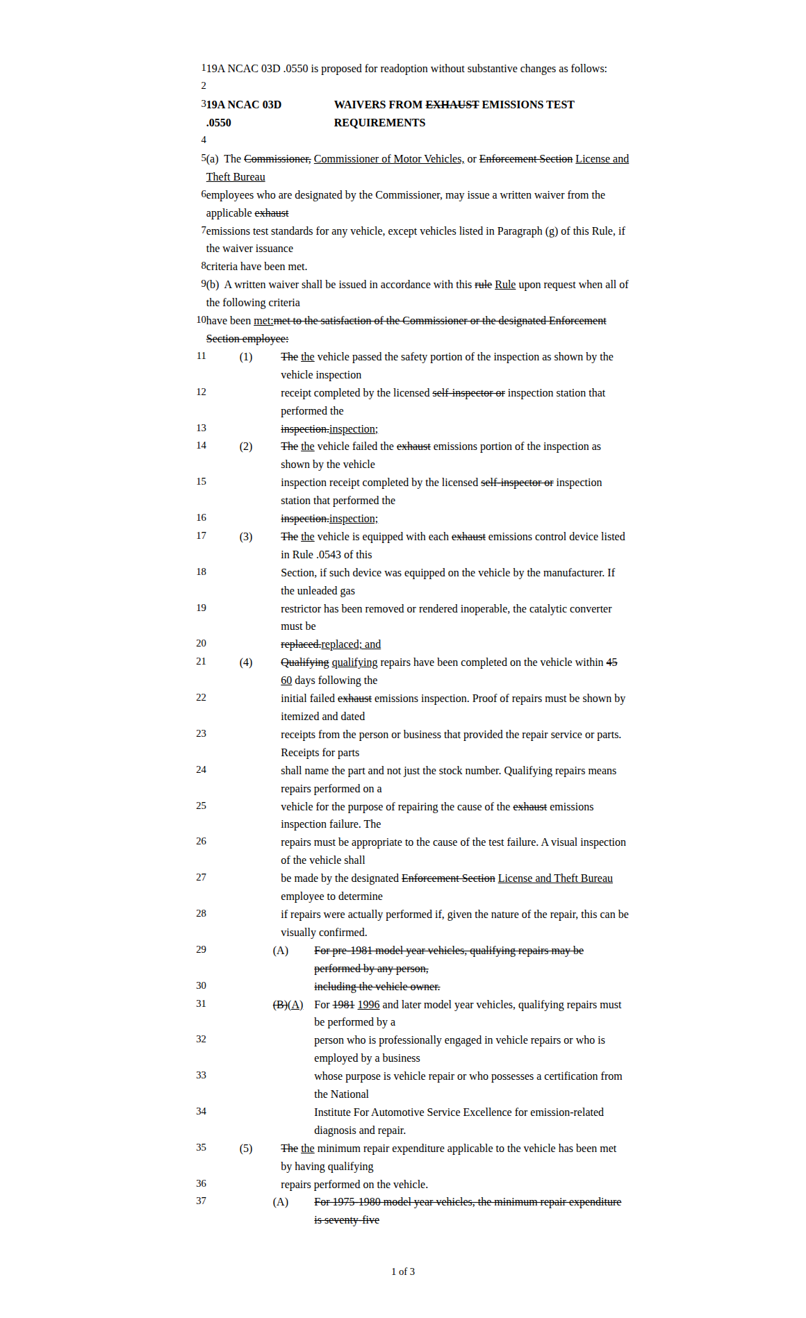| 1 | 19A NCAC 03D .0550 is proposed for readoption without substantive changes as follows: |
| 2 | |
| 3 | 19A NCAC 03D .0550 WAIVERS FROM EXHAUST EMISSIONS TEST REQUIREMENTS |
| 4 | |
| 5 | (a) The Commissioner, Commissioner of Motor Vehicles, or Enforcement Section License and Theft Bureau |
| 6 | employees who are designated by the Commissioner, may issue a written waiver from the applicable exhaust |
| 7 | emissions test standards for any vehicle, except vehicles listed in Paragraph (g) of this Rule, if the waiver issuance |
| 8 | criteria have been met. |
| 9 | (b) A written waiver shall be issued in accordance with this rule Rule upon request when all of the following criteria |
| 10 | have been met: met to the satisfaction of the Commissioner or the designated Enforcement Section employee: |
| 11 | (1) The the vehicle passed the safety portion of the inspection as shown by the vehicle inspection |
| 12 | receipt completed by the licensed self-inspector or inspection station that performed the |
| 13 | inspection. inspection; |
| 14 | (2) The the vehicle failed the exhaust emissions portion of the inspection as shown by the vehicle |
| 15 | inspection receipt completed by the licensed self-inspector or inspection station that performed the |
| 16 | inspection. inspection; |
| 17 | (3) The the vehicle is equipped with each exhaust emissions control device listed in Rule .0543 of this |
| 18 | Section, if such device was equipped on the vehicle by the manufacturer. If the unleaded gas |
| 19 | restrictor has been removed or rendered inoperable, the catalytic converter must be |
| 20 | replaced. replaced; and |
| 21 | (4) Qualifying qualifying repairs have been completed on the vehicle within 45 60 days following the |
| 22 | initial failed exhaust emissions inspection. Proof of repairs must be shown by itemized and dated |
| 23 | receipts from the person or business that provided the repair service or parts. Receipts for parts |
| 24 | shall name the part and not just the stock number. Qualifying repairs means repairs performed on a |
| 25 | vehicle for the purpose of repairing the cause of the exhaust emissions inspection failure. The |
| 26 | repairs must be appropriate to the cause of the test failure. A visual inspection of the vehicle shall |
| 27 | be made by the designated Enforcement Section License and Theft Bureau employee to determine |
| 28 | if repairs were actually performed if, given the nature of the repair, this can be visually confirmed. |
| 29 | (A) For pre-1981 model year vehicles, qualifying repairs may be performed by any person, |
| 30 | including the vehicle owner. |
| 31 | (B) (A) For 1981 1996 and later model year vehicles, qualifying repairs must be performed by a |
| 32 | person who is professionally engaged in vehicle repairs or who is employed by a business |
| 33 | whose purpose is vehicle repair or who possesses a certification from the National |
| 34 | Institute For Automotive Service Excellence for emission-related diagnosis and repair. |
| 35 | (5) The the minimum repair expenditure applicable to the vehicle has been met by having qualifying |
| 36 | repairs performed on the vehicle. |
| 37 | (A) For 1975-1980 model year vehicles, the minimum repair expenditure is seventy-five |
1 of 3